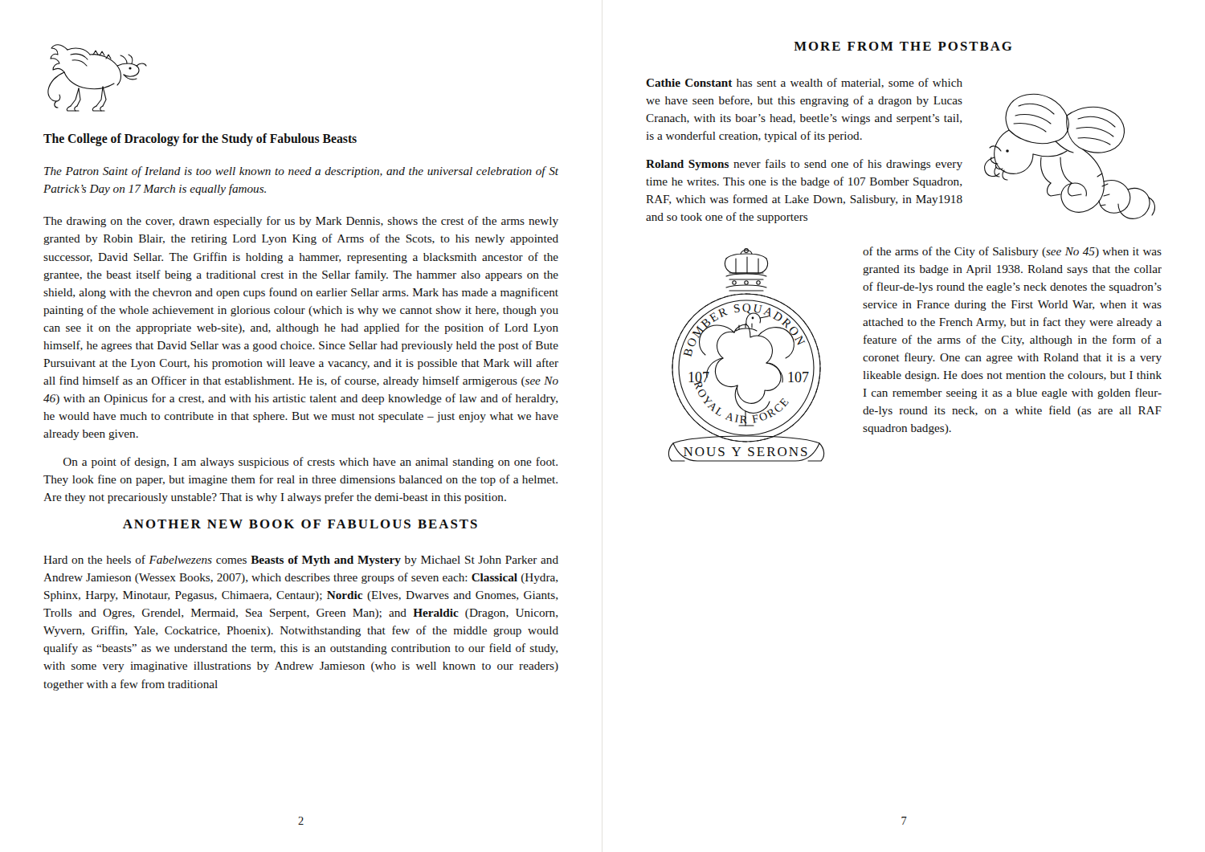The College of Dracology for the Study of Fabulous Beasts
The Patron Saint of Ireland is too well known to need a description, and the universal celebration of St Patrick’s Day on 17 March is equally famous.
The drawing on the cover, drawn especially for us by Mark Dennis, shows the crest of the arms newly granted by Robin Blair, the retiring Lord Lyon King of Arms of the Scots, to his newly appointed successor, David Sellar. The Griffin is holding a hammer, representing a blacksmith ancestor of the grantee, the beast itself being a traditional crest in the Sellar family. The hammer also appears on the shield, along with the chevron and open cups found on earlier Sellar arms. Mark has made a magnificent painting of the whole achievement in glorious colour (which is why we cannot show it here, though you can see it on the appropriate web-site), and, although he had applied for the position of Lord Lyon himself, he agrees that David Sellar was a good choice. Since Sellar had previously held the post of Bute Pursuivant at the Lyon Court, his promotion will leave a vacancy, and it is possible that Mark will after all find himself as an Officer in that establishment. He is, of course, already himself armigerous (see No 46) with an Opinicus for a crest, and with his artistic talent and deep knowledge of law and of heraldry, he would have much to contribute in that sphere. But we must not speculate – just enjoy what we have already been given.
On a point of design, I am always suspicious of crests which have an animal standing on one foot. They look fine on paper, but imagine them for real in three dimensions balanced on the top of a helmet. Are they not precariously unstable? That is why I always prefer the demi-beast in this position.
Another New Book of Fabulous Beasts
Hard on the heels of Fabelwezens comes Beasts of Myth and Mystery by Michael St John Parker and Andrew Jamieson (Wessex Books, 2007), which describes three groups of seven each: Classical (Hydra, Sphinx, Harpy, Minotaur, Pegasus, Chimaera, Centaur); Nordic (Elves, Dwarves and Gnomes, Giants, Trolls and Ogres, Grendel, Mermaid, Sea Serpent, Green Man); and Heraldic (Dragon, Unicorn, Wyvern, Griffin, Yale, Cockatrice, Phoenix). Notwithstanding that few of the middle group would qualify as “beasts” as we understand the term, this is an outstanding contribution to our field of study, with some very imaginative illustrations by Andrew Jamieson (who is well known to our readers) together with a few from traditional
2
More from the Postbag
Cathie Constant has sent a wealth of material, some of which we have seen before, but this engraving of a dragon by Lucas Cranach, with its boar’s head, beetle’s wings and serpent’s tail, is a wonderful creation, typical of its period.
Roland Symons never fails to send one of his drawings every time he writes. This one is the badge of 107 Bomber Squadron, RAF, which was formed at Lake Down, Salisbury, in May1918 and so took one of the supporters
107 107 BOMBER SQUADRON ROYAL AIR FORCE NOUS Y SERONS
of the arms of the City of Salisbury (see No 45) when it was granted its badge in April 1938. Roland says that the collar of fleur-de-lys round the eagle’s neck denotes the squadron’s service in France during the First World War, when it was attached to the French Army, but in fact they were already a feature of the arms of the City, although in the form of a coronet fleury. One can agree with Roland that it is a very likeable design. He does not mention the colours, but I think I can remember seeing it as a blue eagle with golden fleur-de-lys round its neck, on a white field (as are all RAF squadron badges).
7